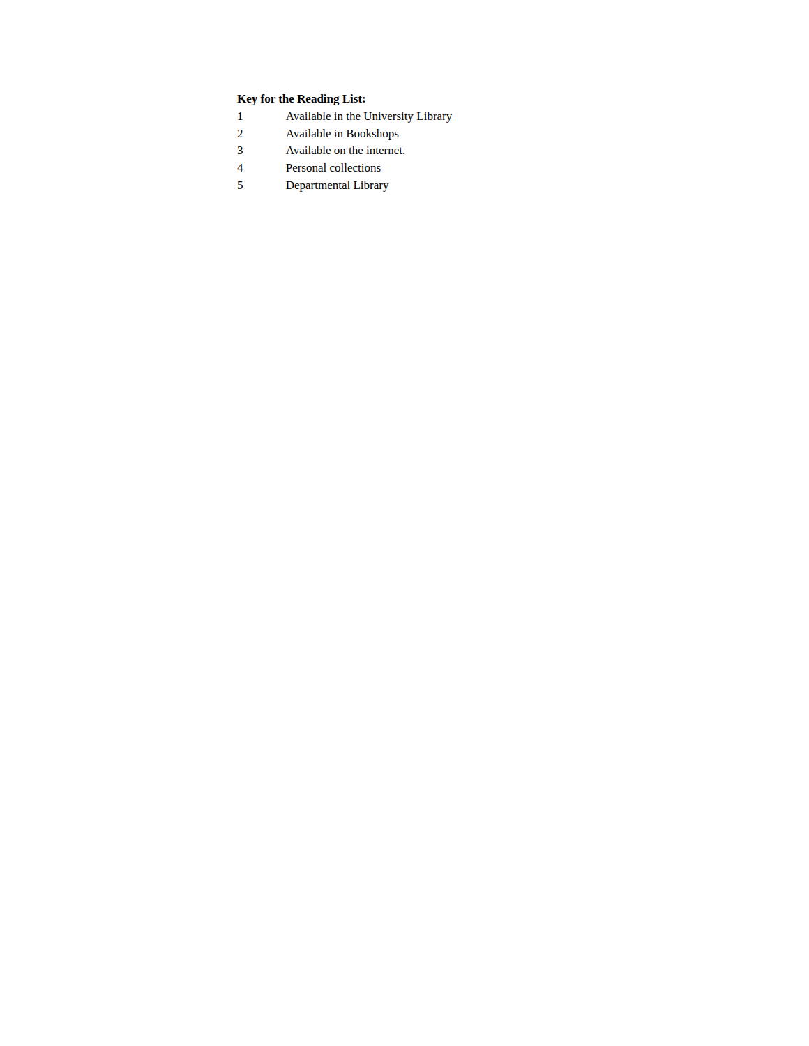Key for the Reading List:
| 1 | Available in the University Library |
| 2 | Available in Bookshops |
| 3 | Available on the internet. |
| 4 | Personal collections |
| 5 | Departmental Library |